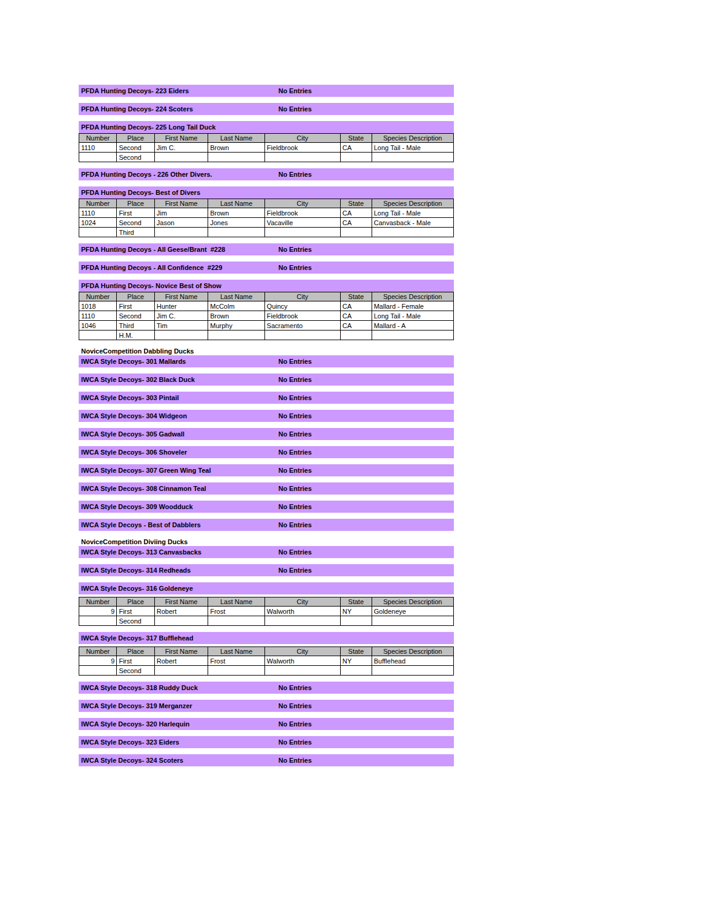PFDA Hunting Decoys- 223 EidersNo Entries
PFDA Hunting Decoys- 224 ScotersNo Entries
PFDA Hunting Decoys- 225 Long Tail Duck
| Number | Place | First Name | Last Name | City | State | Species Description |
| --- | --- | --- | --- | --- | --- | --- |
| 1110 | Second | Jim C. | Brown | Fieldbrook | CA | Long Tail - Male |
| | Second | | | | | |
PFDA Hunting Decoys - 226 Other Divers.No Entries
PFDA Hunting Decoys- Best of Divers
| Number | Place | First Name | Last Name | City | State | Species Description |
| --- | --- | --- | --- | --- | --- | --- |
| 1110 | First | Jim | Brown | Fieldbrook | CA | Long Tail - Male |
| 1024 | Second | Jason | Jones | Vacaville | CA | Canvasback - Male |
| | Third | | | | | |
PFDA Hunting Decoys - All Geese/Brant #228No Entries
PFDA Hunting Decoys - All Confidence #229No Entries
PFDA Hunting Decoys- Novice Best of Show
| Number | Place | First Name | Last Name | City | State | Species Description |
| --- | --- | --- | --- | --- | --- | --- |
| 1018 | First | Hunter | McColm | Quincy | CA | Mallard - Female |
| 1110 | Second | Jim C. | Brown | Fieldbrook | CA | Long Tail - Male |
| 1046 | Third | Tim | Murphy | Sacramento | CA | Mallard - A |
| | H.M. | | | | | |
NoviceCompetition Dabbling Ducks
IWCA Style Decoys- 301 MallardsNo Entries
IWCA Style Decoys- 302 Black DuckNo Entries
IWCA Style Decoys- 303 PintailNo Entries
IWCA Style Decoys- 304 WidgeonNo Entries
IWCA Style Decoys- 305 GadwallNo Entries
IWCA Style Decoys- 306 ShovelerNo Entries
IWCA Style Decoys- 307 Green Wing TealNo Entries
IWCA Style Decoys- 308 Cinnamon TealNo Entries
IWCA Style Decoys- 309 WoodduckNo Entries
IWCA Style Decoys - Best of DabblersNo Entries
NoviceCompetition Diviing Ducks
IWCA Style Decoys- 313 CanvasbacksNo Entries
IWCA Style Decoys- 314 RedheadsNo Entries
IWCA Style Decoys- 316 Goldeneye
| Number | Place | First Name | Last Name | City | State | Species Description |
| --- | --- | --- | --- | --- | --- | --- |
| 9 | First | Robert | Frost | Walworth | NY | Goldeneye |
| | Second | | | | | |
IWCA Style Decoys- 317 Bufflehead
| Number | Place | First Name | Last Name | City | State | Species Description |
| --- | --- | --- | --- | --- | --- | --- |
| 9 | First | Robert | Frost | Walworth | NY | Bufflehead |
| | Second | | | | | |
IWCA Style Decoys- 318 Ruddy DuckNo Entries
IWCA Style Decoys- 319 MerganzerNo Entries
IWCA Style Decoys- 320 HarlequinNo Entries
IWCA Style Decoys- 323 EidersNo Entries
IWCA Style Decoys- 324 ScotersNo Entries